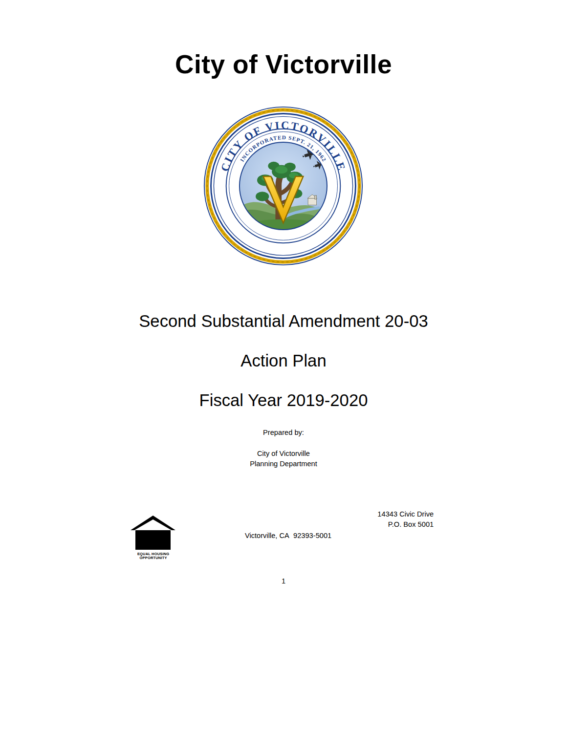City of Victorville
CITY OF VICTORVILLE CALIFORNIA INCORPORATED SEPT. 21, 1962 HOME OF THE SAN BERNARDINO COUNTY FAIR
Second Substantial Amendment 20-03
Action Plan
Fiscal Year 2019-2020
Prepared by:
City of Victorville
Planning Department
Equal Housing
Opportunity
14343 Civic Drive
P.O. Box 5001
Victorville, CA 92393-5001
1